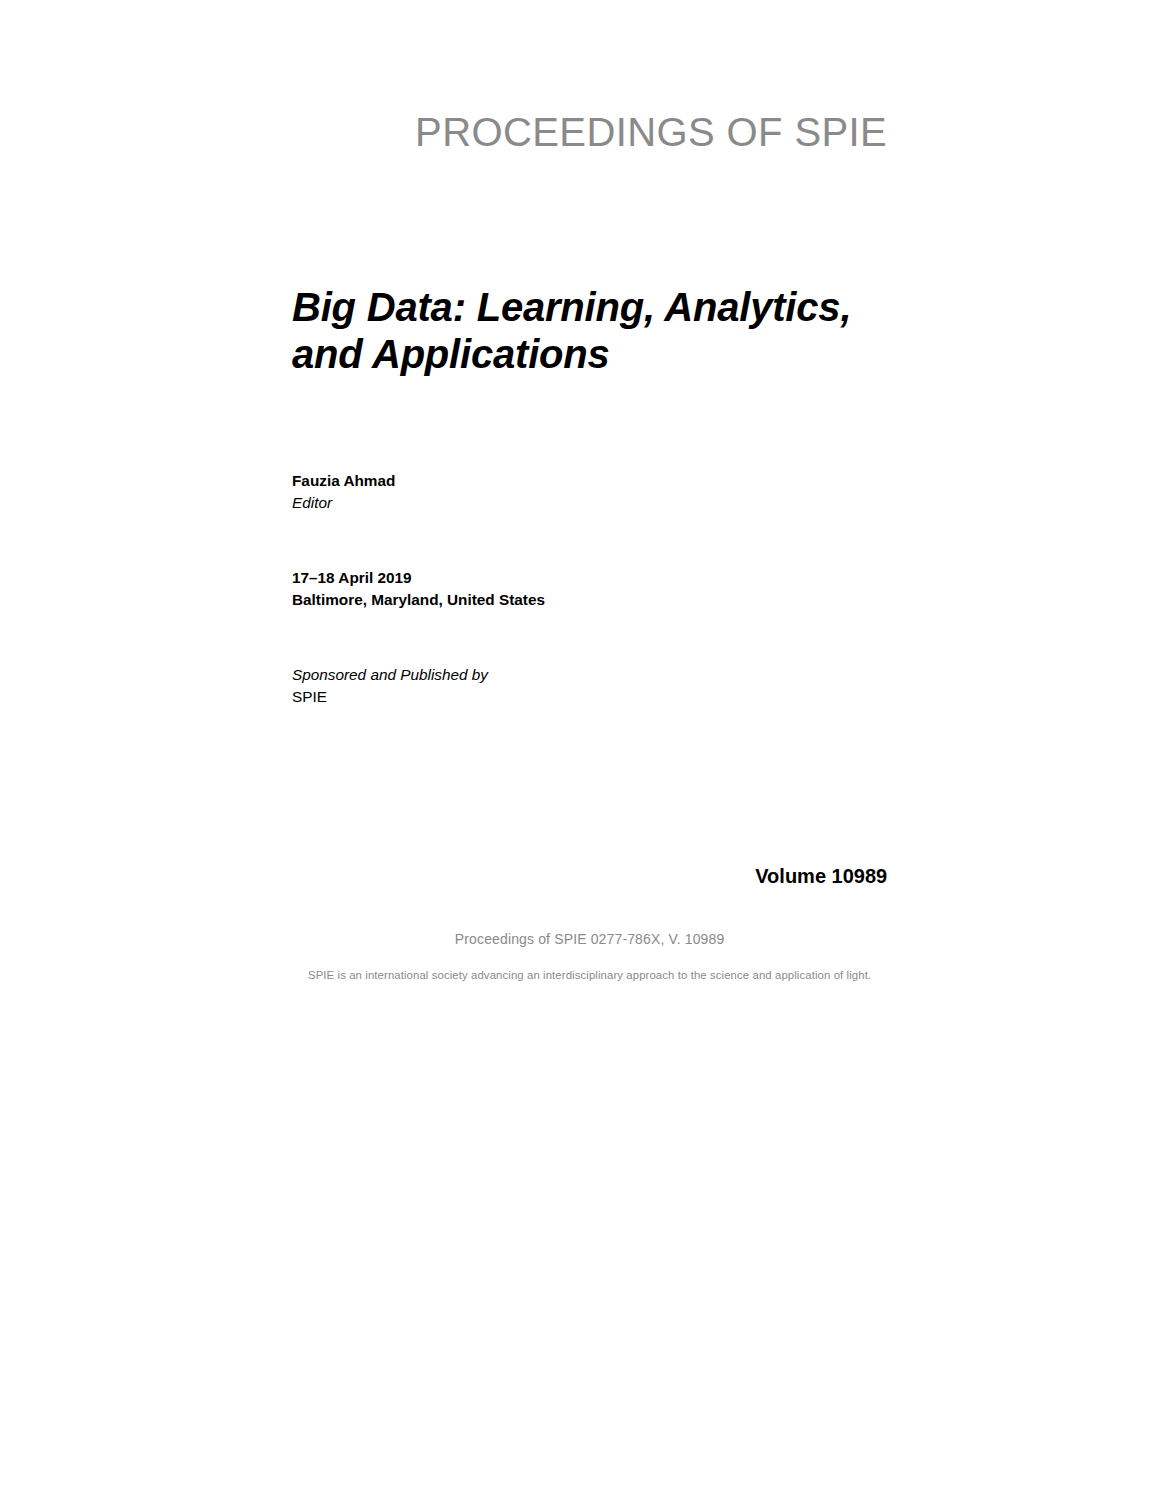PROCEEDINGS OF SPIE
Big Data: Learning, Analytics, and Applications
Fauzia Ahmad
Editor
17–18 April 2019
Baltimore, Maryland, United States
Sponsored and Published by
SPIE
Volume 10989
Proceedings of SPIE 0277-786X, V. 10989
SPIE is an international society advancing an interdisciplinary approach to the science and application of light.